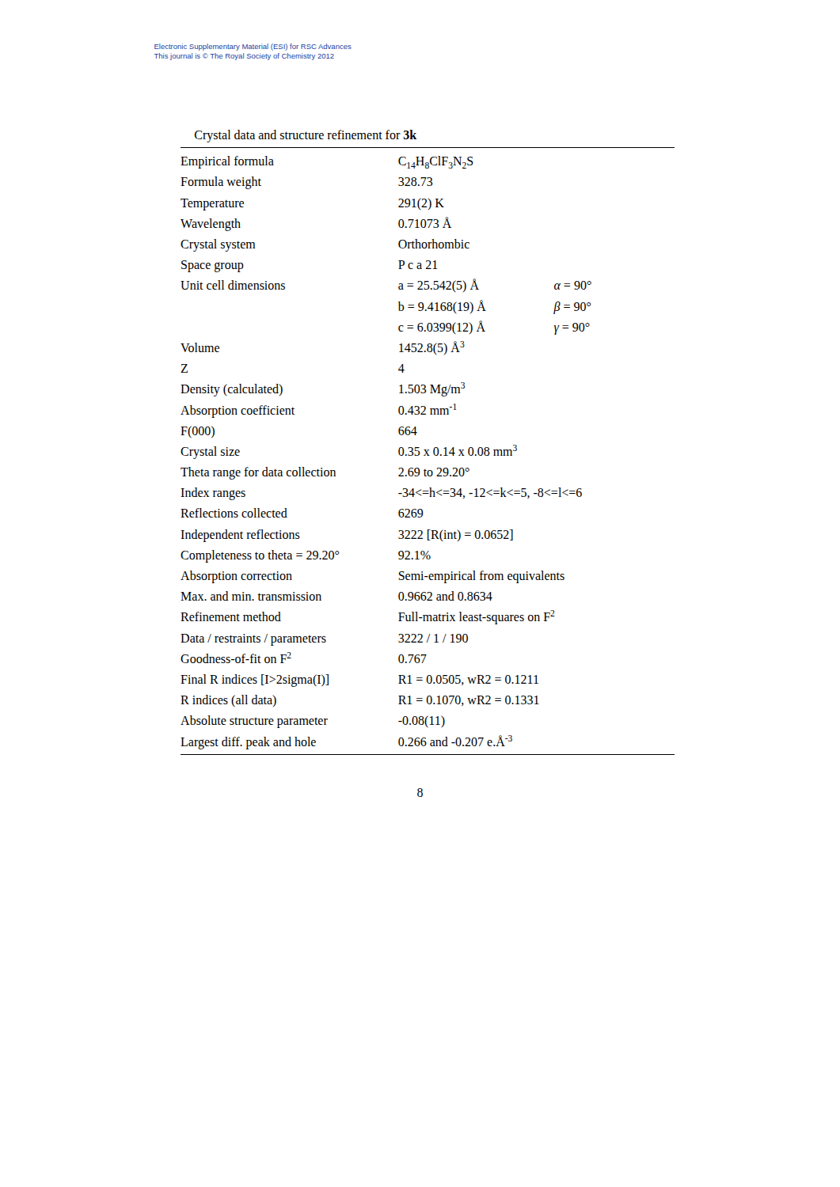Electronic Supplementary Material (ESI) for RSC Advances
This journal is © The Royal Society of Chemistry 2012
Crystal data and structure refinement for 3k
| Empirical formula | C 14 H 8 ClF 3 N 2 S |
| Formula weight | 328.73 |
| Temperature | 291(2) K |
| Wavelength | 0.71073 Å |
| Crystal system | Orthorhombic |
| Space group | P c a 21 |
| Unit cell dimensions | a = 25.542(5) Å α = 90° |
| | b = 9.4168(19) Å β = 90° |
| | c = 6.0399(12) Å γ = 90° |
| Volume | 1452.8(5) Å 3 |
| Z | 4 |
| Density (calculated) | 1.503 Mg/m 3 |
| Absorption coefficient | 0.432 mm -1 |
| F(000) | 664 |
| Crystal size | 0.35 x 0.14 x 0.08 mm 3 |
| Theta range for data collection | 2.69 to 29.20° |
| Index ranges | -34<=h<=34, -12<=k<=5, -8<=l<=6 |
| Reflections collected | 6269 |
| Independent reflections | 3222 [R(int) = 0.0652] |
| Completeness to theta = 29.20° | 92.1% |
| Absorption correction | Semi-empirical from equivalents |
| Max. and min. transmission | 0.9662 and 0.8634 |
| Refinement method | Full-matrix least-squares on F 2 |
| Data / restraints / parameters | 3222 / 1 / 190 |
| Goodness-of-fit on F 2 | 0.767 |
| Final R indices [I>2sigma(I)] | R1 = 0.0505, wR2 = 0.1211 |
| R indices (all data) | R1 = 0.1070, wR2 = 0.1331 |
| Absolute structure parameter | -0.08(11) |
| Largest diff. peak and hole | 0.266 and -0.207 e.Å -3 |
8